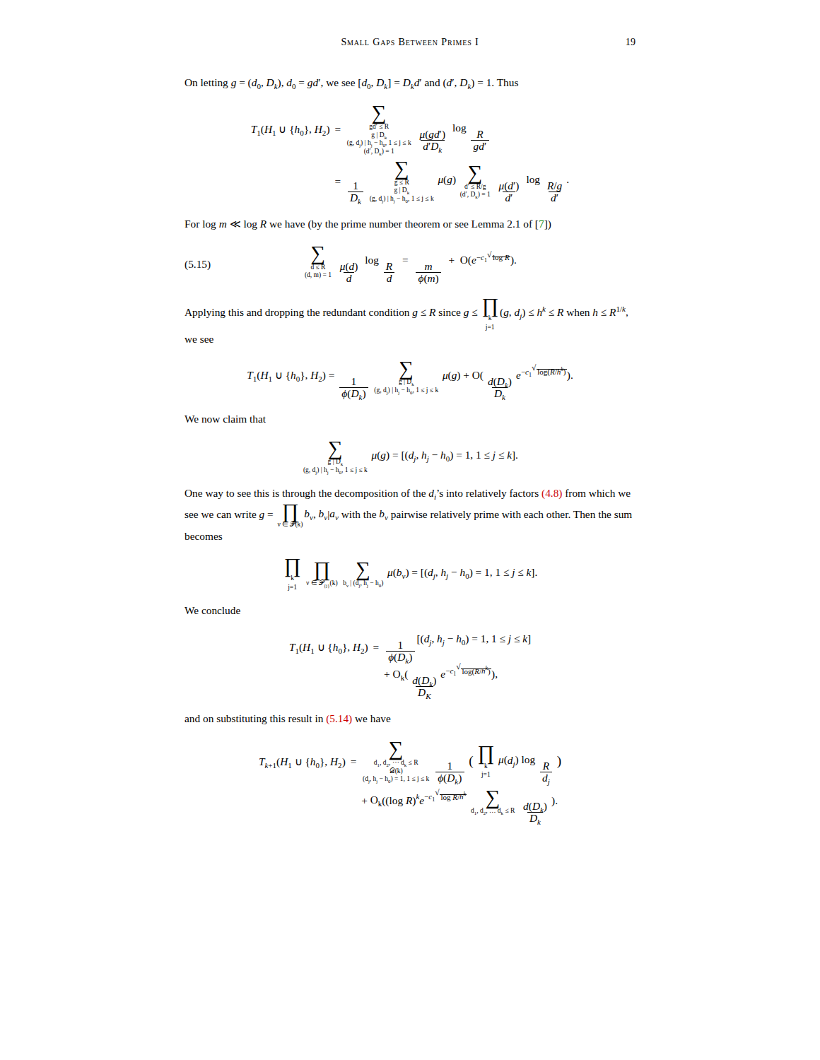Small Gaps Between Primes I 19
On letting g = (d0, Dk), d0 = gd′, we see [d0, Dk] = Dkd′ and (d′, Dk) = 1. Thus
| T 1 ( H 1 ∪ { h 0 }, H 2 ) | = | ∑ gd′ ≤ R g / D k (g, d j ) / h j − h 0 , 1 ≤ j ≤ k (d′, D k ) = 1 μ ( gd ′) d ′ D k log R gd ′ |
| | = | 1 D k ∑ g ≤ R g / D k (g, d j ) / h j − h 0 , 1 ≤ j ≤ k μ ( g ) ∑ d′ ≤ R/g (d′, D k ) = 1 μ ( d ′) d ′ log R / g d ′ . |
For log m ≪ log R we have (by the prime number theorem or see Lemma 2.1 of [7])
(5.15) ∑ d ≤ R (d, m) = 1 μ(d) d log Rd = mϕ(m) + O(e−c1log R).
Applying this and dropping the redundant condition g ≤ R since g ≤ ∏kj=1(g, dj) ≤ hk ≤ R when h ≤ R1/k, we see
T1(H1 ∪ {h0}, H2) = 1 ϕ(Dk) ∑ g | Dk (g, dj) | hj − h0, 1 ≤ j ≤ k μ(g) + O(d(Dk) Dk e−c1log(R/hk)).
We now claim that
∑ g | Dk (g, dj) | hj − h0, 1 ≤ j ≤ k μ(g) = [(dj, hj − h0) = 1, 1 ≤ j ≤ k].
One way to see this is through the decomposition of the di’s into relatively factors (4.8) from which we see we can write g = ∏ν ∈ 𝒫(k) bν, bν|aν with the bν pairwise relatively prime with each other. Then the sum becomes
∏ k j=1 ∏ ν ∈ 𝒫{j}(k) ∑ bν | (dj, hj − h0) μ(bν) = [(dj, hj − h0) = 1, 1 ≤ j ≤ k].
We conclude
| T 1 ( H 1 ∪ { h 0 }, H 2 ) | = | 1 ϕ ( D k ) [( d j , h j − h 0 ) = 1, 1 ≤ j ≤ k ] |
| | | + O k ( d ( D k ) D K e − c 1 log ( R / h k ) ), |
and on substituting this result in (5.14) we have
| T k +1 ( H 1 ∪ { h 0 }, H 2 ) | = | ∑ d 1 , d 2 , ⋯ d k ≤ R 𝒟(k) (d j , h j − h 0 ) = 1, 1 ≤ j ≤ k 1 ϕ ( D k ) ( ∏ k j=1 μ ( d j ) log R d j ) |
| | | + O k (( log R ) k e − c 1 log R / h k ∑ d 1 , d 2 , … d k ≤ R d ( D k ) D k ). |